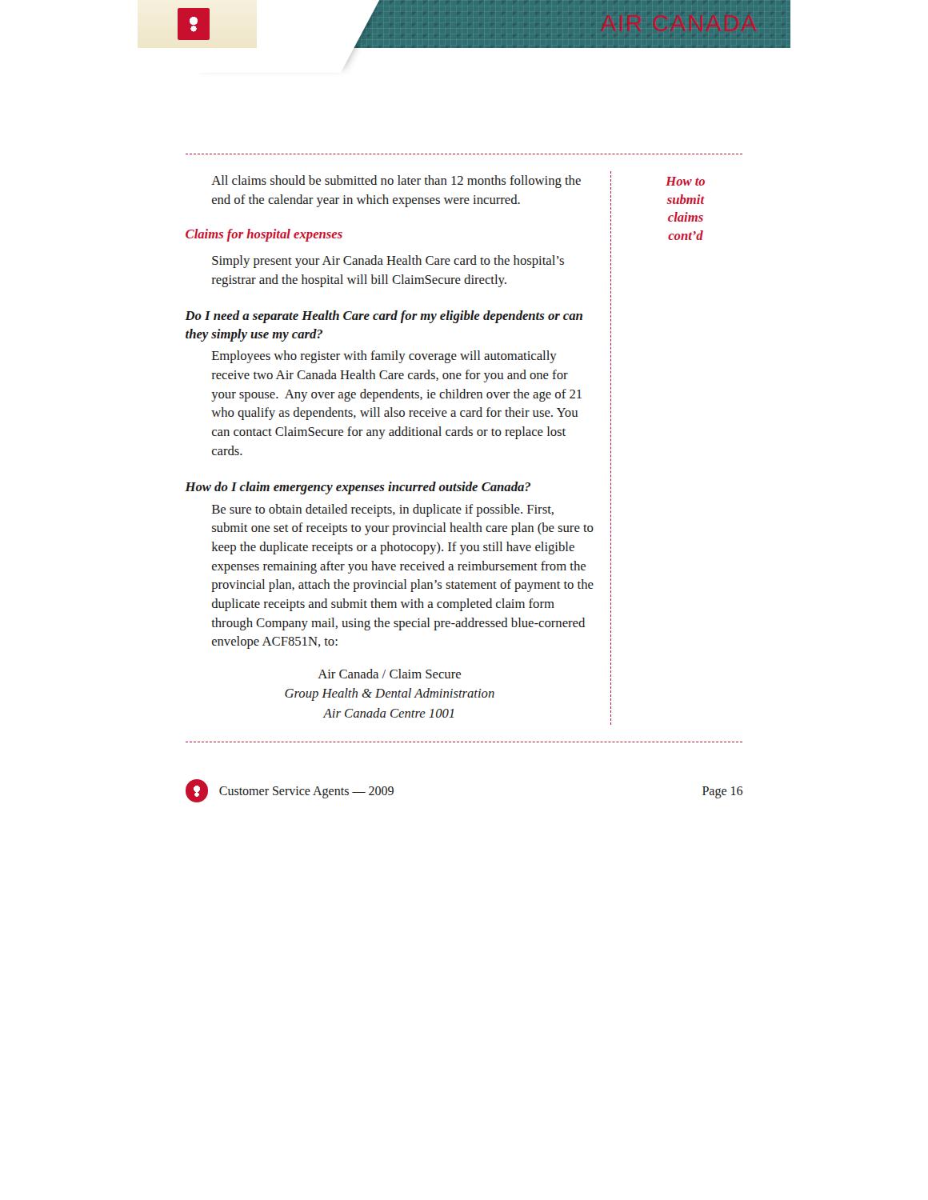AIR CANADA
All claims should be submitted no later than 12 months following the end of the calendar year in which expenses were incurred.
Claims for hospital expenses
Simply present your Air Canada Health Care card to the hospital’s registrar and the hospital will bill ClaimSecure directly.
Do I need a separate Health Care card for my eligible dependents or can they simply use my card?
Employees who register with family coverage will automatically receive two Air Canada Health Care cards, one for you and one for your spouse. Any over age dependents, ie children over the age of 21 who qualify as dependents, will also receive a card for their use. You can contact ClaimSecure for any additional cards or to replace lost cards.
How do I claim emergency expenses incurred outside Canada?
Be sure to obtain detailed receipts, in duplicate if possible. First, submit one set of receipts to your provincial health care plan (be sure to keep the duplicate receipts or a photocopy). If you still have eligible expenses remaining after you have received a reimbursement from the provincial plan, attach the provincial plan’s statement of payment to the duplicate receipts and submit them with a completed claim form through Company mail, using the special pre-addressed blue-cornered envelope ACF851N, to:
Air Canada / Claim Secure
Group Health & Dental Administration
Air Canada Centre 1001
How to
submit
claims
cont’d
Customer Service Agents — 2009
Page 16